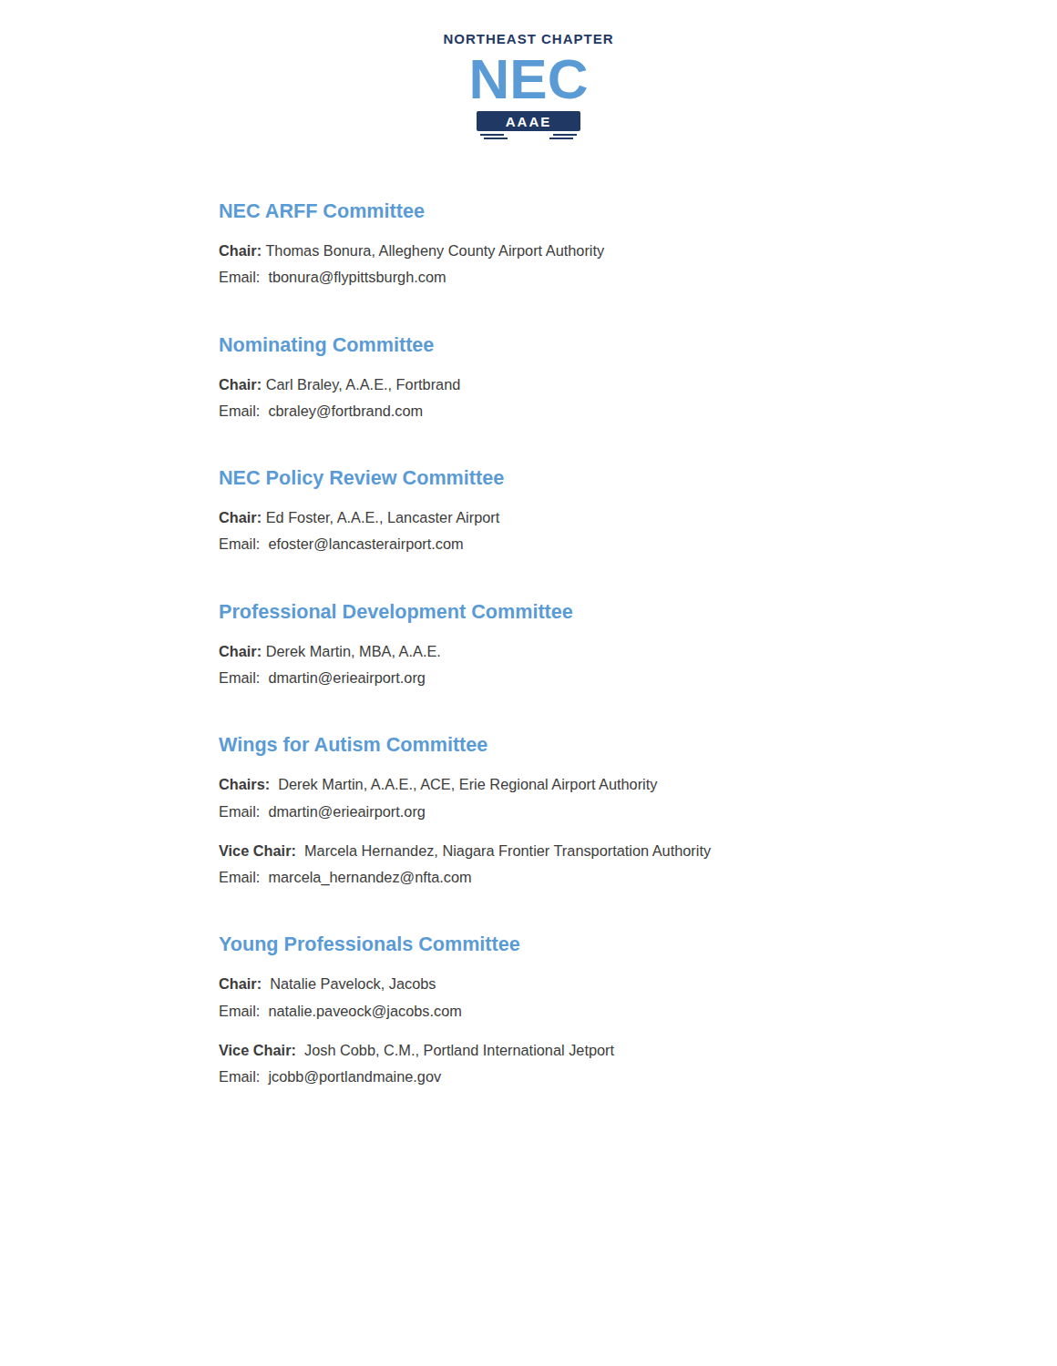NORTHEAST CHAPTER NEC AAAE
NEC ARFF Committee
Chair: Thomas Bonura, Allegheny County Airport Authority
Email: tbonura@flypittsburgh.com
Nominating Committee
Chair: Carl Braley, A.A.E., Fortbrand
Email: cbraley@fortbrand.com
NEC Policy Review Committee
Chair: Ed Foster, A.A.E., Lancaster Airport
Email: efoster@lancasterairport.com
Professional Development Committee
Chair: Derek Martin, MBA, A.A.E.
Email: dmartin@erieairport.org
Wings for Autism Committee
Chairs: Derek Martin, A.A.E., ACE, Erie Regional Airport Authority
Email: dmartin@erieairport.org
Vice Chair: Marcela Hernandez, Niagara Frontier Transportation Authority
Email: marcela_hernandez@nfta.com
Young Professionals Committee
Chair: Natalie Pavelock, Jacobs
Email: natalie.paveock@jacobs.com
Vice Chair: Josh Cobb, C.M., Portland International Jetport
Email: jcobb@portlandmaine.gov